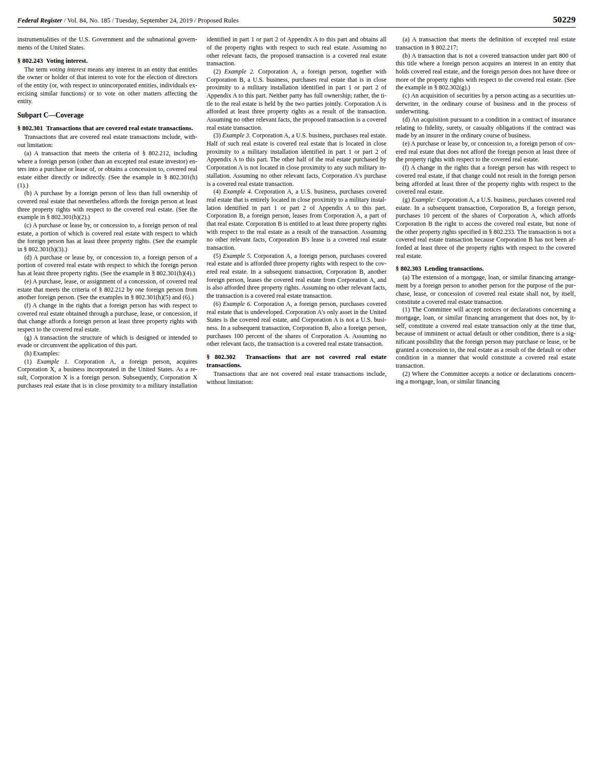Federal Register / Vol. 84, No. 185 / Tuesday, September 24, 2019 / Proposed Rules
50229
instrumentalities of the U.S. Government and the subnational governments of the United States.
§ 802.243 Voting interest.
The term voting interest means any interest in an entity that entitles the owner or holder of that interest to vote for the election of directors of the entity (or, with respect to unincorporated entities, individuals exercising similar functions) or to vote on other matters affecting the entity.
Subpart C—Coverage
§ 802.301 Transactions that are covered real estate transactions.
Transactions that are covered real estate transactions include, without limitation:
(a) A transaction that meets the criteria of § 802.212, including where a foreign person (other than an excepted real estate investor) enters into a purchase or lease of, or obtains a concession to, covered real estate either directly or indirectly. (See the example in § 802.301(h)(1).)
(b) A purchase by a foreign person of less than full ownership of covered real estate that nevertheless affords the foreign person at least three property rights with respect to the covered real estate. (See the example in § 802.301(h)(2).)
(c) A purchase or lease by, or concession to, a foreign person of real estate, a portion of which is covered real estate with respect to which the foreign person has at least three property rights. (See the example in § 802.301(h)(3).)
(d) A purchase or lease by, or concession to, a foreign person of a portion of covered real estate with respect to which the foreign person has at least three property rights. (See the example in § 802.301(h)(4).)
(e) A purchase, lease, or assignment of a concession, of covered real estate that meets the criteria of § 802.212 by one foreign person from another foreign person. (See the examples in § 802.301(h)(5) and (6).)
(f) A change in the rights that a foreign person has with respect to covered real estate obtained through a purchase, lease, or concession, if that change affords a foreign person at least three property rights with respect to the covered real estate.
(g) A transaction the structure of which is designed or intended to evade or circumvent the application of this part.
(h) Examples:
(1) Example 1. Corporation A, a foreign person, acquires Corporation X, a business incorporated in the United States. As a result, Corporation X is a foreign person. Subsequently, Corporation X purchases real estate that is in close proximity to a military installation identified in part 1 or part 2 of Appendix A to this part and obtains all of the property rights with respect to such real estate. Assuming no other relevant facts, the proposed transaction is a covered real estate transaction.
(2) Example 2. Corporation A, a foreign person, together with Corporation B, a U.S. business, purchases real estate that is in close proximity to a military installation identified in part 1 or part 2 of Appendix A to this part. Neither party has full ownership; rather, the title to the real estate is held by the two parties jointly. Corporation A is afforded at least three property rights as a result of the transaction. Assuming no other relevant facts, the proposed transaction is a covered real estate transaction.
(3) Example 3. Corporation A, a U.S. business, purchases real estate. Half of such real estate is covered real estate that is located in close proximity to a military installation identified in part 1 or part 2 of Appendix A to this part. The other half of the real estate purchased by Corporation A is not located in close proximity to any such military installation. Assuming no other relevant facts, Corporation A's purchase is a covered real estate transaction.
(4) Example 4. Corporation A, a U.S. business, purchases covered real estate that is entirely located in close proximity to a military installation identified in part 1 or part 2 of Appendix A to this part. Corporation B, a foreign person, leases from Corporation A, a part of that real estate. Corporation B is entitled to at least three property rights with respect to the real estate as a result of the transaction. Assuming no other relevant facts, Corporation B's lease is a covered real estate transaction.
(5) Example 5. Corporation A, a foreign person, purchases covered real estate and is afforded three property rights with respect to the covered real estate. In a subsequent transaction, Corporation B, another foreign person, leases the covered real estate from Corporation A, and is also afforded three property rights. Assuming no other relevant facts, the transaction is a covered real estate transaction.
(6) Example 6. Corporation A, a foreign person, purchases covered real estate that is undeveloped. Corporation A's only asset in the United States is the covered real estate, and Corporation A is not a U.S. business. In a subsequent transaction, Corporation B, also a foreign person, purchases 100 percent of the shares of Corporation A. Assuming no other relevant facts, the transaction is a covered real estate transaction.
§ 802.302 Transactions that are not covered real estate transactions.
Transactions that are not covered real estate transactions include, without limitation:
(a) A transaction that meets the definition of excepted real estate transaction in § 802.217;
(b) A transaction that is not a covered transaction under part 800 of this title where a foreign person acquires an interest in an entity that holds covered real estate, and the foreign person does not have three or more of the property rights with respect to the covered real estate. (See the example in § 802.302(g).)
(c) An acquisition of securities by a person acting as a securities underwriter, in the ordinary course of business and in the process of underwriting.
(d) An acquisition pursuant to a condition in a contract of insurance relating to fidelity, surety, or casualty obligations if the contract was made by an insurer in the ordinary course of business.
(e) A purchase or lease by, or concession to, a foreign person of covered real estate that does not afford the foreign person at least three of the property rights with respect to the covered real estate.
(f) A change in the rights that a foreign person has with respect to covered real estate, if that change could not result in the foreign person being afforded at least three of the property rights with respect to the covered real estate.
(g) Example: Corporation A, a U.S. business, purchases covered real estate. In a subsequent transaction, Corporation B, a foreign person, purchases 10 percent of the shares of Corporation A, which affords Corporation B the right to access the covered real estate, but none of the other property rights specified in § 802.233. The transaction is not a covered real estate transaction because Corporation B has not been afforded at least three of the property rights with respect to the covered real estate.
§ 802.303 Lending transactions.
(a) The extension of a mortgage, loan, or similar financing arrangement by a foreign person to another person for the purpose of the purchase, lease, or concession of covered real estate shall not, by itself, constitute a covered real estate transaction.
(1) The Committee will accept notices or declarations concerning a mortgage, loan, or similar financing arrangement that does not, by itself, constitute a covered real estate transaction only at the time that, because of imminent or actual default or other condition, there is a significant possibility that the foreign person may purchase or lease, or be granted a concession to, the real estate as a result of the default or other condition in a manner that would constitute a covered real estate transaction.
(2) Where the Committee accepts a notice or declarations concerning a mortgage, loan, or similar financing